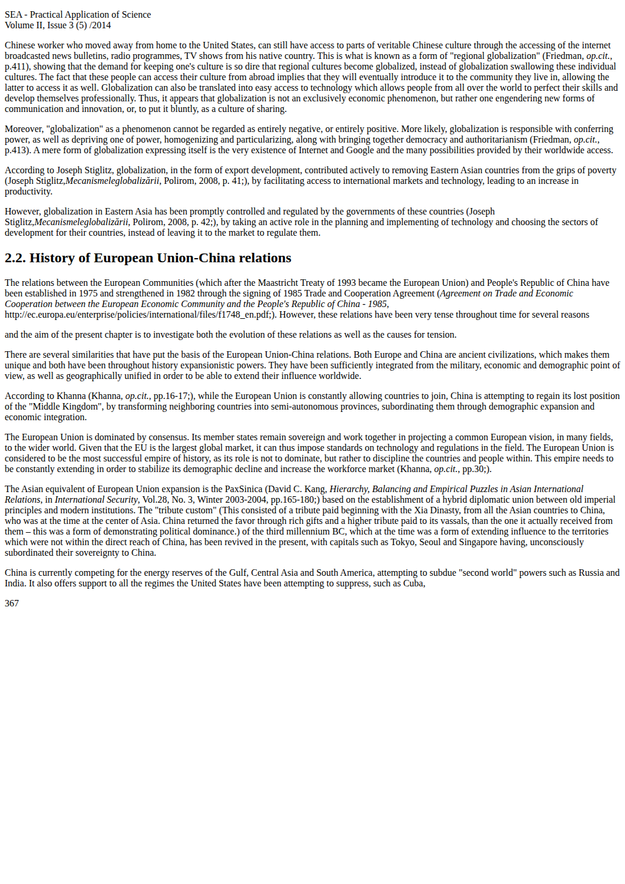SEA - Practical Application of Science
Volume II, Issue 3 (5) /2014
Chinese worker who moved away from home to the United States, can still have access to parts of veritable Chinese culture through the accessing of the internet broadcasted news bulletins, radio programmes, TV shows from his native country. This is what is known as a form of "regional globalization" (Friedman, op.cit., p.411), showing that the demand for keeping one's culture is so dire that regional cultures become globalized, instead of globalization swallowing these individual cultures. The fact that these people can access their culture from abroad implies that they will eventually introduce it to the community they live in, allowing the latter to access it as well. Globalization can also be translated into easy access to technology which allows people from all over the world to perfect their skills and develop themselves professionally. Thus, it appears that globalization is not an exclusively economic phenomenon, but rather one engendering new forms of communication and innovation, or, to put it bluntly, as a culture of sharing.
Moreover, "globalization" as a phenomenon cannot be regarded as entirely negative, or entirely positive. More likely, globalization is responsible with conferring power, as well as depriving one of power, homogenizing and particularizing, along with bringing together democracy and authoritarianism (Friedman, op.cit., p.413). A mere form of globalization expressing itself is the very existence of Internet and Google and the many possibilities provided by their worldwide access.
According to Joseph Stiglitz, globalization, in the form of export development, contributed actively to removing Eastern Asian countries from the grips of poverty (Joseph Stiglitz,Mecanismeleglobalizării, Polirom, 2008, p. 41;), by facilitating access to international markets and technology, leading to an increase in productivity.
However, globalization in Eastern Asia has been promptly controlled and regulated by the governments of these countries (Joseph Stiglitz,Mecanismeleglobalizării, Polirom, 2008, p. 42;), by taking an active role in the planning and implementing of technology and choosing the sectors of development for their countries, instead of leaving it to the market to regulate them.
2.2. History of European Union-China relations
The relations between the European Communities (which after the Maastricht Treaty of 1993 became the European Union) and People's Republic of China have been established in 1975 and strengthened in 1982 through the signing of 1985 Trade and Cooperation Agreement (Agreement on Trade and Economic Cooperation between the European Economic Community and the People's Republic of China - 1985, http://ec.europa.eu/enterprise/policies/international/files/f1748_en.pdf;). However, these relations have been very tense throughout time for several reasons
and the aim of the present chapter is to investigate both the evolution of these relations as well as the causes for tension.
There are several similarities that have put the basis of the European Union-China relations. Both Europe and China are ancient civilizations, which makes them unique and both have been throughout history expansionistic powers. They have been sufficiently integrated from the military, economic and demographic point of view, as well as geographically unified in order to be able to extend their influence worldwide.
According to Khanna (Khanna, op.cit., pp.16-17;), while the European Union is constantly allowing countries to join, China is attempting to regain its lost position of the "Middle Kingdom", by transforming neighboring countries into semi-autonomous provinces, subordinating them through demographic expansion and economic integration.
The European Union is dominated by consensus. Its member states remain sovereign and work together in projecting a common European vision, in many fields, to the wider world. Given that the EU is the largest global market, it can thus impose standards on technology and regulations in the field. The European Union is considered to be the most successful empire of history, as its role is not to dominate, but rather to discipline the countries and people within. This empire needs to be constantly extending in order to stabilize its demographic decline and increase the workforce market (Khanna, op.cit., pp.30;).
The Asian equivalent of European Union expansion is the PaxSinica (David C. Kang, Hierarchy, Balancing and Empirical Puzzles in Asian International Relations, in International Security, Vol.28, No. 3, Winter 2003-2004, pp.165-180;) based on the establishment of a hybrid diplomatic union between old imperial principles and modern institutions. The "tribute custom" (This consisted of a tribute paid beginning with the Xia Dinasty, from all the Asian countries to China, who was at the time at the center of Asia. China returned the favor through rich gifts and a higher tribute paid to its vassals, than the one it actually received from them – this was a form of demonstrating political dominance.) of the third millennium BC, which at the time was a form of extending influence to the territories which were not within the direct reach of China, has been revived in the present, with capitals such as Tokyo, Seoul and Singapore having, unconsciously subordinated their sovereignty to China.
China is currently competing for the energy reserves of the Gulf, Central Asia and South America, attempting to subdue "second world" powers such as Russia and India. It also offers support to all the regimes the United States have been attempting to suppress, such as Cuba,
367